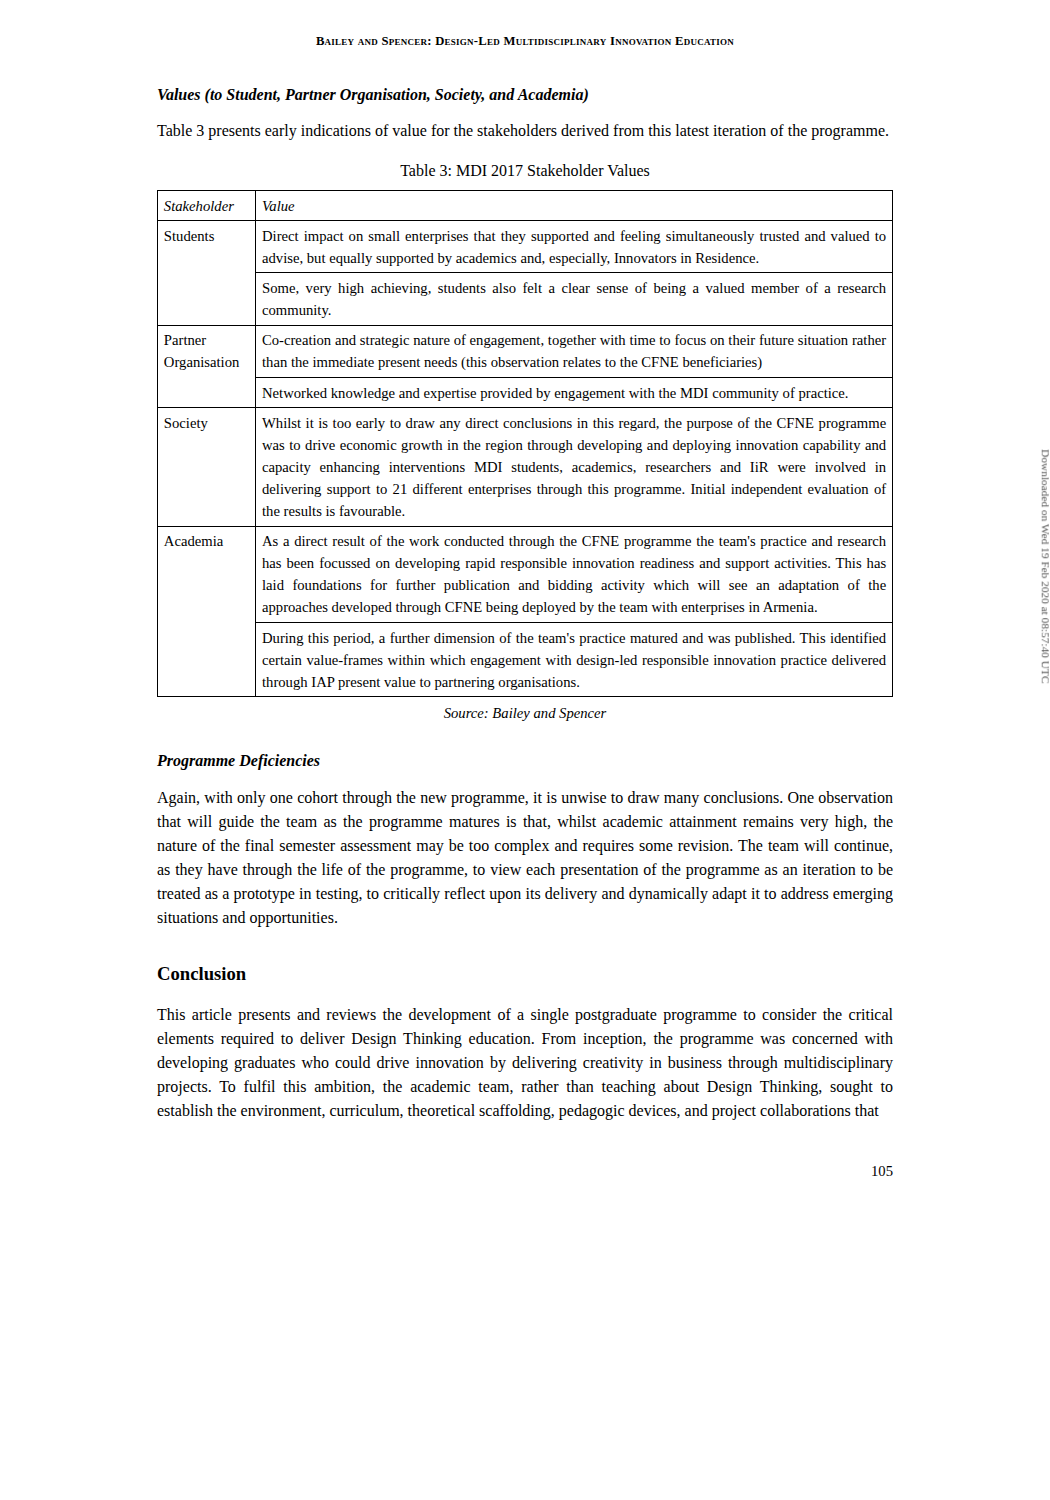Downloaded on Wed 19 Feb 2020 at 08:57:40 UTC
Bailey and Spencer: Design-Led Multidisciplinary Innovation Education
Values (to Student, Partner Organisation, Society, and Academia)
Table 3 presents early indications of value for the stakeholders derived from this latest iteration of the programme.
Table 3: MDI 2017 Stakeholder Values
| Stakeholder | Value |
| --- | --- |
| Students | Direct impact on small enterprises that they supported and feeling simultaneously trusted and valued to advise, but equally supported by academics and, especially, Innovators in Residence. |
| Some, very high achieving, students also felt a clear sense of being a valued member of a research community. |
| Partner Organisation | Co-creation and strategic nature of engagement, together with time to focus on their future situation rather than the immediate present needs (this observation relates to the CFNE beneficiaries) |
| Networked knowledge and expertise provided by engagement with the MDI community of practice. |
| Society | Whilst it is too early to draw any direct conclusions in this regard, the purpose of the CFNE programme was to drive economic growth in the region through developing and deploying innovation capability and capacity enhancing interventions MDI students, academics, researchers and IiR were involved in delivering support to 21 different enterprises through this programme. Initial independent evaluation of the results is favourable. |
| Academia | As a direct result of the work conducted through the CFNE programme the team's practice and research has been focussed on developing rapid responsible innovation readiness and support activities. This has laid foundations for further publication and bidding activity which will see an adaptation of the approaches developed through CFNE being deployed by the team with enterprises in Armenia. |
| During this period, a further dimension of the team's practice matured and was published. This identified certain value-frames within which engagement with design-led responsible innovation practice delivered through IAP present value to partnering organisations. |
Source: Bailey and Spencer
Programme Deficiencies
Again, with only one cohort through the new programme, it is unwise to draw many conclusions. One observation that will guide the team as the programme matures is that, whilst academic attainment remains very high, the nature of the final semester assessment may be too complex and requires some revision. The team will continue, as they have through the life of the programme, to view each presentation of the programme as an iteration to be treated as a prototype in testing, to critically reflect upon its delivery and dynamically adapt it to address emerging situations and opportunities.
Conclusion
This article presents and reviews the development of a single postgraduate programme to consider the critical elements required to deliver Design Thinking education. From inception, the programme was concerned with developing graduates who could drive innovation by delivering creativity in business through multidisciplinary projects. To fulfil this ambition, the academic team, rather than teaching about Design Thinking, sought to establish the environment, curriculum, theoretical scaffolding, pedagogic devices, and project collaborations that
105